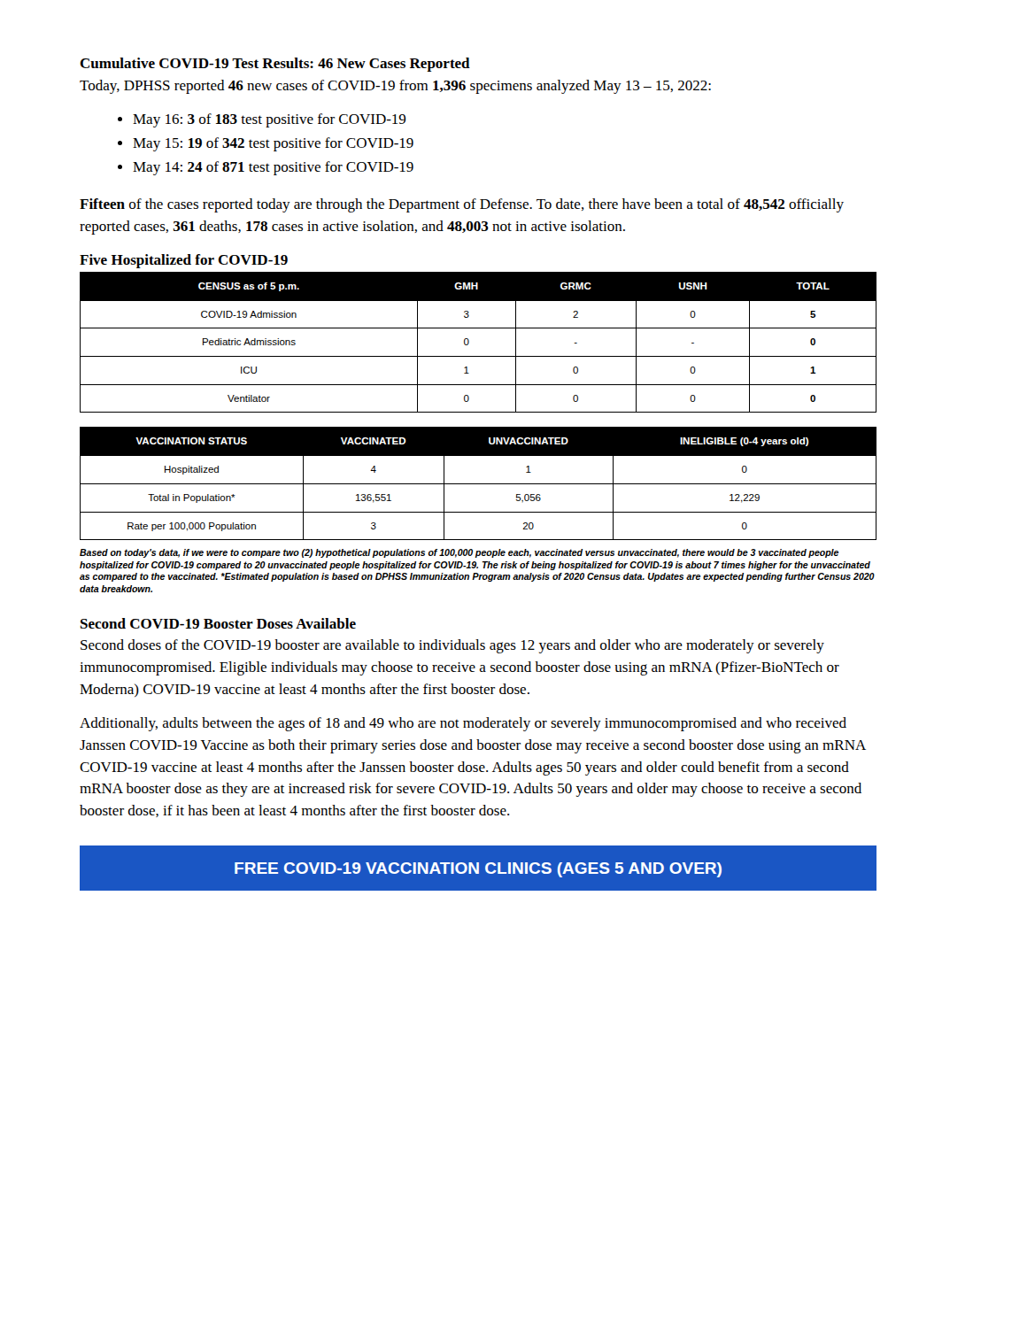Cumulative COVID-19 Test Results: 46 New Cases Reported
Today, DPHSS reported 46 new cases of COVID-19 from 1,396 specimens analyzed May 13 – 15, 2022:
May 16: 3 of 183 test positive for COVID-19
May 15: 19 of 342 test positive for COVID-19
May 14: 24 of 871 test positive for COVID-19
Fifteen of the cases reported today are through the Department of Defense. To date, there have been a total of 48,542 officially reported cases, 361 deaths, 178 cases in active isolation, and 48,003 not in active isolation.
Five Hospitalized for COVID-19
| CENSUS as of 5 p.m. | GMH | GRMC | USNH | TOTAL |
| --- | --- | --- | --- | --- |
| COVID-19 Admission | 3 | 2 | 0 | 5 |
| Pediatric Admissions | 0 | - | - | 0 |
| ICU | 1 | 0 | 0 | 1 |
| Ventilator | 0 | 0 | 0 | 0 |
| VACCINATION STATUS | VACCINATED | UNVACCINATED | INELIGIBLE (0-4 years old) |
| --- | --- | --- | --- |
| Hospitalized | 4 | 1 | 0 |
| Total in Population* | 136,551 | 5,056 | 12,229 |
| Rate per 100,000 Population | 3 | 20 | 0 |
Based on today's data, if we were to compare two (2) hypothetical populations of 100,000 people each, vaccinated versus unvaccinated, there would be 3 vaccinated people hospitalized for COVID-19 compared to 20 unvaccinated people hospitalized for COVID-19. The risk of being hospitalized for COVID-19 is about 7 times higher for the unvaccinated as compared to the vaccinated. *Estimated population is based on DPHSS Immunization Program analysis of 2020 Census data. Updates are expected pending further Census 2020 data breakdown.
Second COVID-19 Booster Doses Available
Second doses of the COVID-19 booster are available to individuals ages 12 years and older who are moderately or severely immunocompromised. Eligible individuals may choose to receive a second booster dose using an mRNA (Pfizer-BioNTech or Moderna) COVID-19 vaccine at least 4 months after the first booster dose.
Additionally, adults between the ages of 18 and 49 who are not moderately or severely immunocompromised and who received Janssen COVID-19 Vaccine as both their primary series dose and booster dose may receive a second booster dose using an mRNA COVID-19 vaccine at least 4 months after the Janssen booster dose. Adults ages 50 years and older could benefit from a second mRNA booster dose as they are at increased risk for severe COVID-19. Adults 50 years and older may choose to receive a second booster dose, if it has been at least 4 months after the first booster dose.
FREE COVID-19 VACCINATION CLINICS (AGES 5 AND OVER)